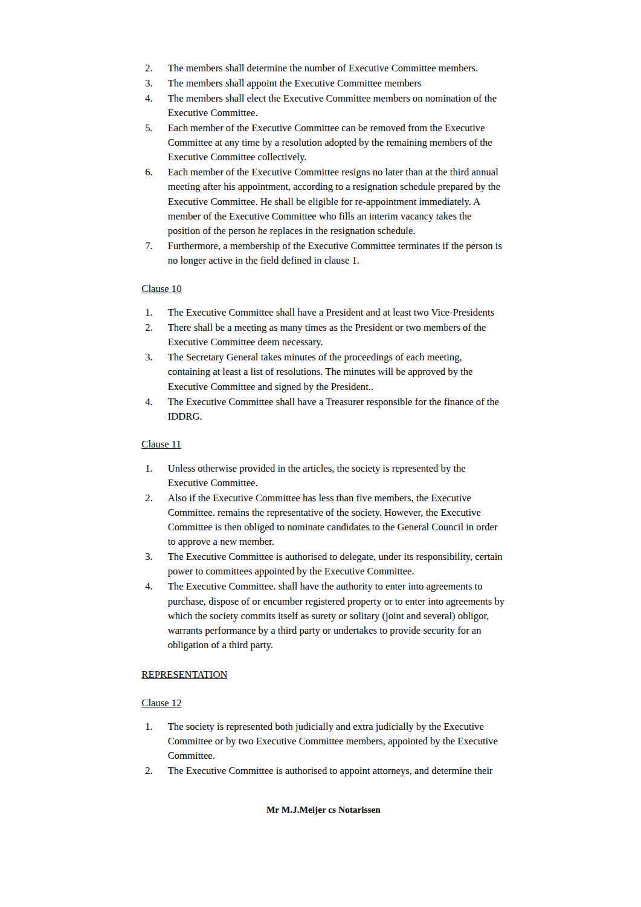2. The members shall determine the number of Executive Committee members.
3. The members shall appoint the Executive Committee members
4. The members shall elect the Executive Committee members on nomination of the Executive Committee.
5. Each member of the Executive Committee can be removed from the Executive Committee at any time by a resolution adopted by the remaining members of the Executive Committee collectively.
6. Each member of the Executive Committee resigns no later than at the third annual meeting after his appointment, according to a resignation schedule prepared by the Executive Committee. He shall be eligible for re-appointment immediately. A member of the Executive Committee who fills an interim vacancy takes the position of the person he replaces in the resignation schedule.
7. Furthermore, a membership of the Executive Committee terminates if the person is no longer active in the field defined in clause 1.
Clause 10
1. The Executive Committee shall have a President and at least two Vice-Presidents
2. There shall be a meeting as many times as the President or two members of the Executive Committee deem necessary.
3. The Secretary General takes minutes of the proceedings of each meeting, containing at least a list of resolutions. The minutes will be approved by the Executive Committee and signed by the President..
4. The Executive Committee shall have a Treasurer responsible for the finance of the IDDRG.
Clause 11
1. Unless otherwise provided in the articles, the society is represented by the Executive Committee.
2. Also if the Executive Committee has less than five members, the Executive Committee. remains the representative of the society. However, the Executive Committee is then obliged to nominate candidates to the General Council in order to approve a new member.
3. The Executive Committee is authorised to delegate, under its responsibility, certain power to committees appointed by the Executive Committee.
4. The Executive Committee. shall have the authority to enter into agreements to purchase, dispose of or encumber registered property or to enter into agreements by which the society commits itself as surety or solitary (joint and several) obligor, warrants performance by a third party or undertakes to provide security for an obligation of a third party.
Representation
Clause 12
1. The society is represented both judicially and extra judicially by the Executive Committee or by two Executive Committee members, appointed by the Executive Committee.
2. The Executive Committee is authorised to appoint attorneys, and determine their
Mr M.J.Meijer cs Notarissen